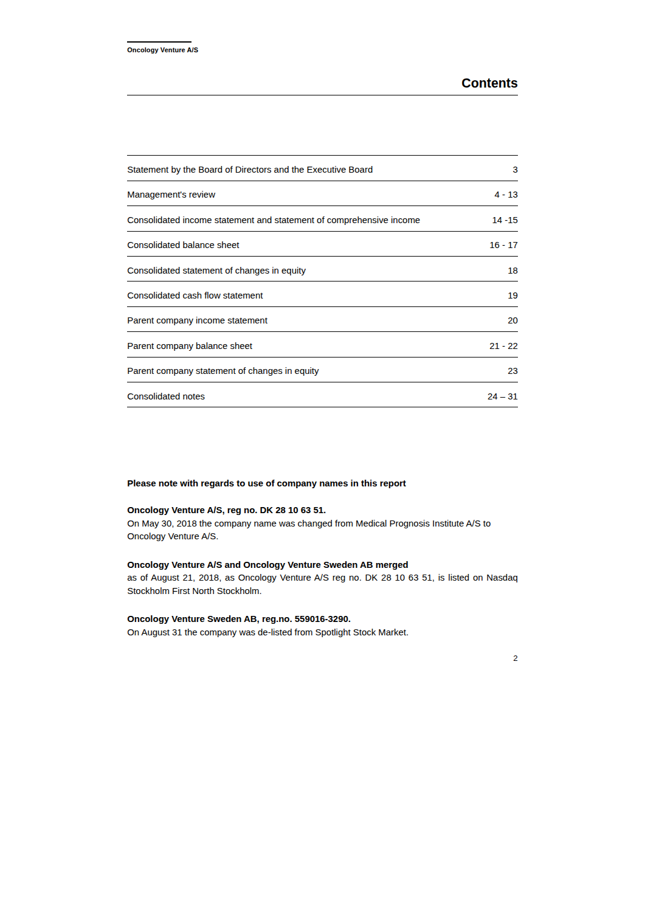Oncology Venture A/S
Contents
| Statement by the Board of Directors and the Executive Board | 3 |
| Management's review | 4 - 13 |
| Consolidated income statement and statement of comprehensive income | 14 -15 |
| Consolidated balance sheet | 16 - 17 |
| Consolidated statement of changes in equity | 18 |
| Consolidated cash flow statement | 19 |
| Parent company income statement | 20 |
| Parent company balance sheet | 21 - 22 |
| Parent company statement of changes in equity | 23 |
| Consolidated notes | 24 – 31 |
Please note with regards to use of company names in this report
Oncology Venture A/S, reg no. DK 28 10 63 51.
On May 30, 2018 the company name was changed from Medical Prognosis Institute A/S to Oncology Venture A/S.
Oncology Venture A/S and Oncology Venture Sweden AB merged
as of August 21, 2018, as Oncology Venture A/S reg no. DK 28 10 63 51, is listed on Nasdaq Stockholm First North Stockholm.
Oncology Venture Sweden AB, reg.no. 559016-3290.
On August 31 the company was de-listed from Spotlight Stock Market.
2